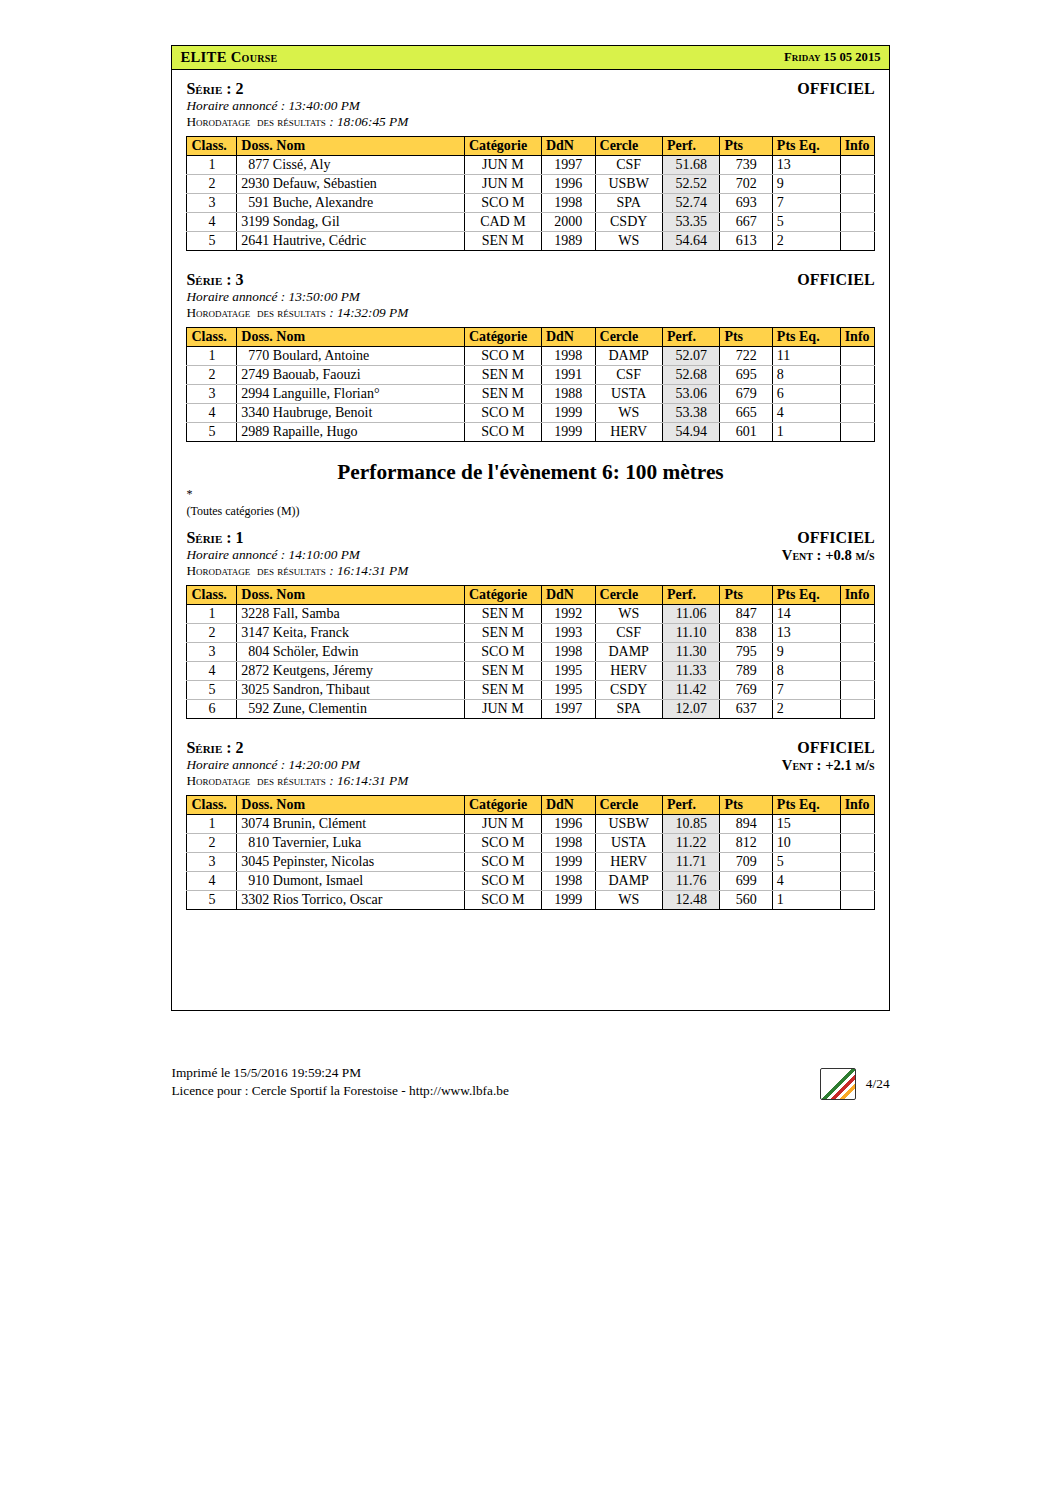ELITE Course
Friday 15 05 2015
Série : 2
Horaire annoncé : 13:40:00 PM
Horodatage des résultats : 18:06:45 PM
OFFICIEL
| Class. | Doss. Nom | Catégorie | DdN | Cercle | Perf. | Pts | Pts Eq. | Info |
| --- | --- | --- | --- | --- | --- | --- | --- | --- |
| 1 | 877 Cissé, Aly | JUN M | 1997 | CSF | 51.68 | 739 | 13 | |
| 2 | 2930 Defauw, Sébastien | JUN M | 1996 | USBW | 52.52 | 702 | 9 | |
| 3 | 591 Buche, Alexandre | SCO M | 1998 | SPA | 52.74 | 693 | 7 | |
| 4 | 3199 Sondag, Gil | CAD M | 2000 | CSDY | 53.35 | 667 | 5 | |
| 5 | 2641 Hautrive, Cédric | SEN M | 1989 | WS | 54.64 | 613 | 2 | |
Série : 3
Horaire annoncé : 13:50:00 PM
Horodatage des résultats : 14:32:09 PM
OFFICIEL
| Class. | Doss. Nom | Catégorie | DdN | Cercle | Perf. | Pts | Pts Eq. | Info |
| --- | --- | --- | --- | --- | --- | --- | --- | --- |
| 1 | 770 Boulard, Antoine | SCO M | 1998 | DAMP | 52.07 | 722 | 11 | |
| 2 | 2749 Baouab, Faouzi | SEN M | 1991 | CSF | 52.68 | 695 | 8 | |
| 3 | 2994 Languille, Florian° | SEN M | 1988 | USTA | 53.06 | 679 | 6 | |
| 4 | 3340 Haubruge, Benoit | SCO M | 1999 | WS | 53.38 | 665 | 4 | |
| 5 | 2989 Rapaille, Hugo | SCO M | 1999 | HERV | 54.94 | 601 | 1 | |
Performance de l'évènement 6: 100 mètres
*
(Toutes catégories (M))
Série : 1
Horaire annoncé : 14:10:00 PM
Horodatage des résultats : 16:14:31 PM
OFFICIEL
Vent : +0.8 m/s
| Class. | Doss. Nom | Catégorie | DdN | Cercle | Perf. | Pts | Pts Eq. | Info |
| --- | --- | --- | --- | --- | --- | --- | --- | --- |
| 1 | 3228 Fall, Samba | SEN M | 1992 | WS | 11.06 | 847 | 14 | |
| 2 | 3147 Keita, Franck | SEN M | 1993 | CSF | 11.10 | 838 | 13 | |
| 3 | 804 Schöler, Edwin | SCO M | 1998 | DAMP | 11.30 | 795 | 9 | |
| 4 | 2872 Keutgens, Jéremy | SEN M | 1995 | HERV | 11.33 | 789 | 8 | |
| 5 | 3025 Sandron, Thibaut | SEN M | 1995 | CSDY | 11.42 | 769 | 7 | |
| 6 | 592 Zune, Clementin | JUN M | 1997 | SPA | 12.07 | 637 | 2 | |
Série : 2
Horaire annoncé : 14:20:00 PM
Horodatage des résultats : 16:14:31 PM
OFFICIEL
Vent : +2.1 m/s
| Class. | Doss. Nom | Catégorie | DdN | Cercle | Perf. | Pts | Pts Eq. | Info |
| --- | --- | --- | --- | --- | --- | --- | --- | --- |
| 1 | 3074 Brunin, Clément | JUN M | 1996 | USBW | 10.85 | 894 | 15 | |
| 2 | 810 Tavernier, Luka | SCO M | 1998 | USTA | 11.22 | 812 | 10 | |
| 3 | 3045 Pepinster, Nicolas | SCO M | 1999 | HERV | 11.71 | 709 | 5 | |
| 4 | 910 Dumont, Ismael | SCO M | 1998 | DAMP | 11.76 | 699 | 4 | |
| 5 | 3302 Rios Torrico, Oscar | SCO M | 1999 | WS | 12.48 | 560 | 1 | |
Imprimé le 15/5/2016 19:59:24 PM
Licence pour : Cercle Sportif la Forestoise - http://www.lbfa.be
4/24